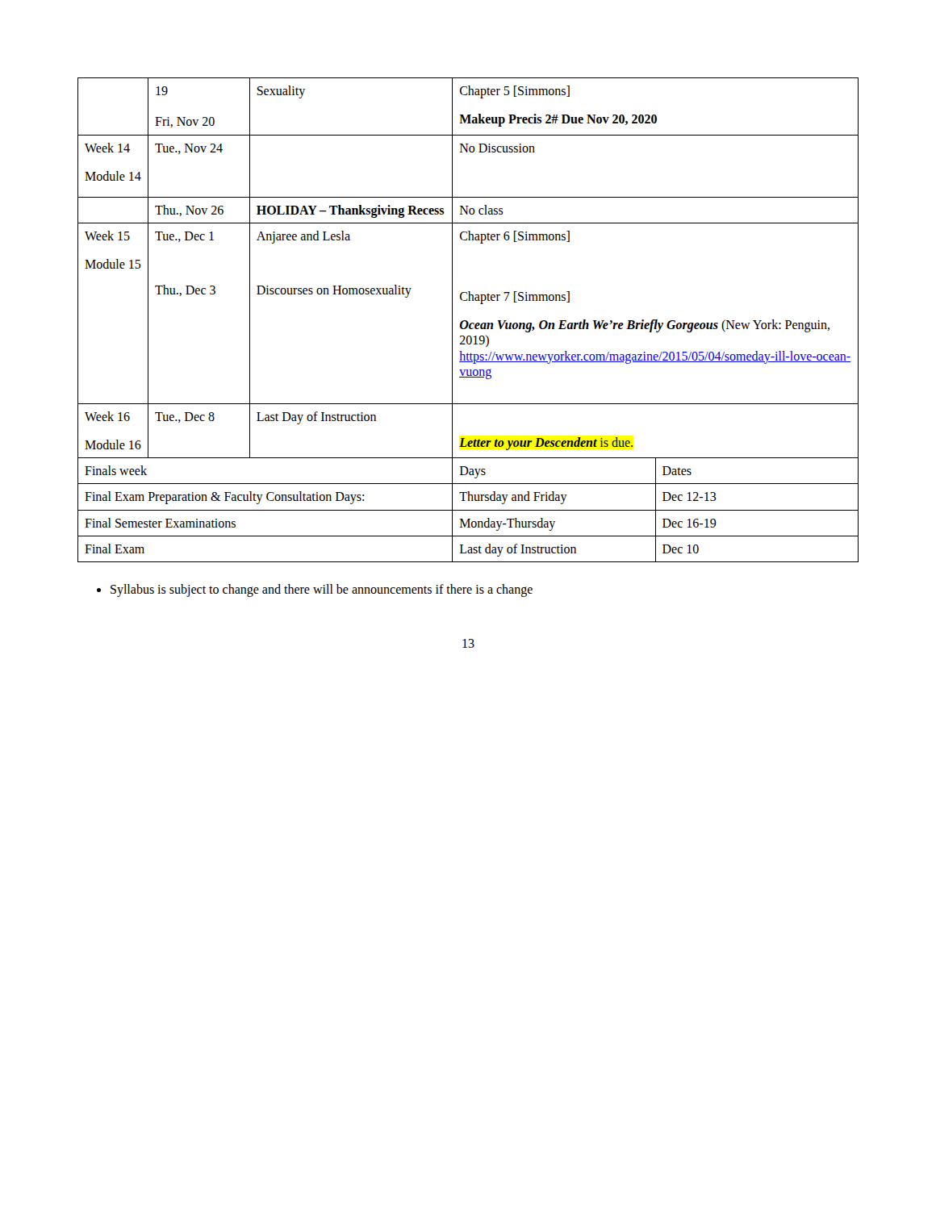| | 19 Fri, Nov 20 | Sexuality | Chapter 5 [Simmons] Makeup Precis 2# Due Nov 20, 2020 |
| Week 14 Module 14 | Tue., Nov 24 | | No Discussion |
| | Thu., Nov 26 | HOLIDAY – Thanksgiving Recess | No class |
| Week 15 Module 15 | Tue., Dec 1 Thu., Dec 3 | Anjaree and Lesla Discourses on Homosexuality | Chapter 6 [Simmons] Chapter 7 [Simmons] Ocean Vuong, On Earth We’re Briefly Gorgeous (New York: Penguin, 2019) https://www.newyorker.com/magazine/2015/05/04/someday-ill-love-ocean-vuong |
| Week 16 Module 16 | Tue., Dec 8 | Last Day of Instruction | Letter to your Descendent is due. |
| Finals week | Days | Dates |
| Final Exam Preparation & Faculty Consultation Days: | Thursday and Friday | Dec 12-13 |
| Final Semester Examinations | Monday-Thursday | Dec 16-19 |
| Final Exam | Last day of Instruction | Dec 10 |
Syllabus is subject to change and there will be announcements if there is a change
13